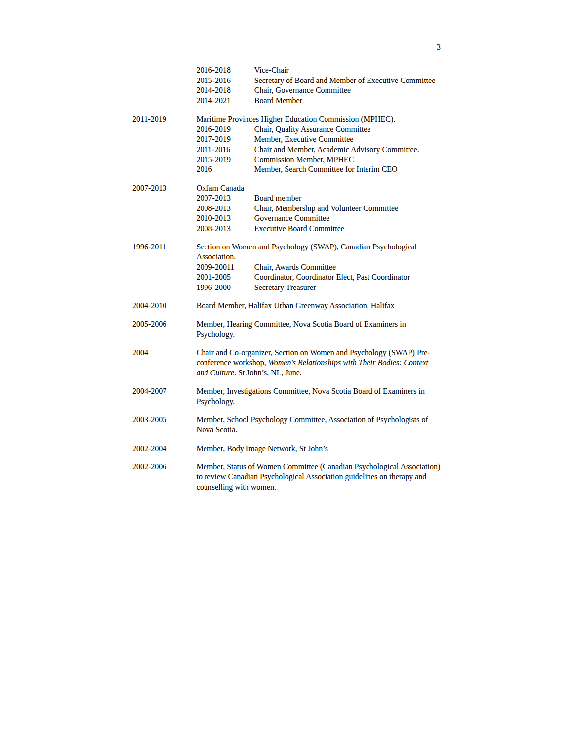3
| | / 2016-2018 / Vice-Chair / / 2015-2016 / Secretary of Board and Member of Executive Committee / / 2014-2018 / Chair, Governance Committee / / 2014-2021 / Board Member / |
| 2011-2019 | Maritime Provinces Higher Education Commission (MPHEC). / 2016-2019 / Chair, Quality Assurance Committee / / 2017-2019 / Member, Executive Committee / / 2011-2016 / Chair and Member, Academic Advisory Committee. / / 2015-2019 / Commission Member, MPHEC / / 2016 / Member, Search Committee for Interim CEO / |
| 2007-2013 | Oxfam Canada / 2007-2013 / Board member / / 2008-2013 / Chair, Membership and Volunteer Committee / / 2010-2013 / Governance Committee / / 2008-2013 / Executive Board Committee / |
| 1996-2011 | Section on Women and Psychology (SWAP), Canadian Psychological Association. / 2009-20011 / Chair, Awards Committee / / 2001-2005 / Coordinator, Coordinator Elect, Past Coordinator / / 1996-2000 / Secretary Treasurer / |
| 2004-2010 | Board Member, Halifax Urban Greenway Association, Halifax |
| 2005-2006 | Member, Hearing Committee, Nova Scotia Board of Examiners in Psychology. |
| 2004 | Chair and Co-organizer, Section on Women and Psychology (SWAP) Pre-conference workshop, Women's Relationships with Their Bodies: Context and Culture . St John’s, NL, June. |
| 2004-2007 | Member, Investigations Committee, Nova Scotia Board of Examiners in Psychology. |
| 2003-2005 | Member, School Psychology Committee, Association of Psychologists of Nova Scotia. |
| 2002-2004 | Member, Body Image Network, St John’s |
| 2002-2006 | Member, Status of Women Committee (Canadian Psychological Association) to review Canadian Psychological Association guidelines on therapy and counselling with women. |